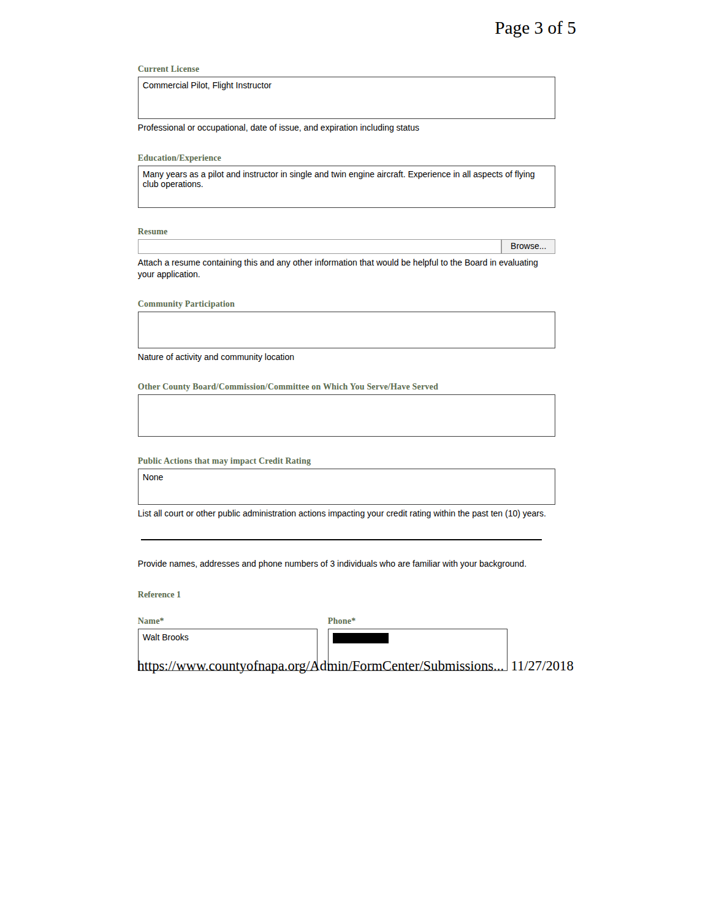Page 3 of 5
Current License
Commercial Pilot, Flight Instructor
Professional or occupational, date of issue, and expiration including status
Education/Experience
Many years as a pilot and instructor in single and twin engine aircraft. Experience in all aspects of flying club operations.
Resume
Browse...
Attach a resume containing this and any other information that would be helpful to the Board in evaluating your application.
Community Participation
Nature of activity and community location
Other County Board/Commission/Committee on Which You Serve/Have Served
Public Actions that may impact Credit Rating
None
List all court or other public administration actions impacting your credit rating within the past ten (10) years.
Provide names, addresses and phone numbers of 3 individuals who are familiar with your background.
Reference 1
Name*
Walt Brooks
Phone*
https://www.countyofnapa.org/Admin/FormCenter/Submissions... 11/27/2018